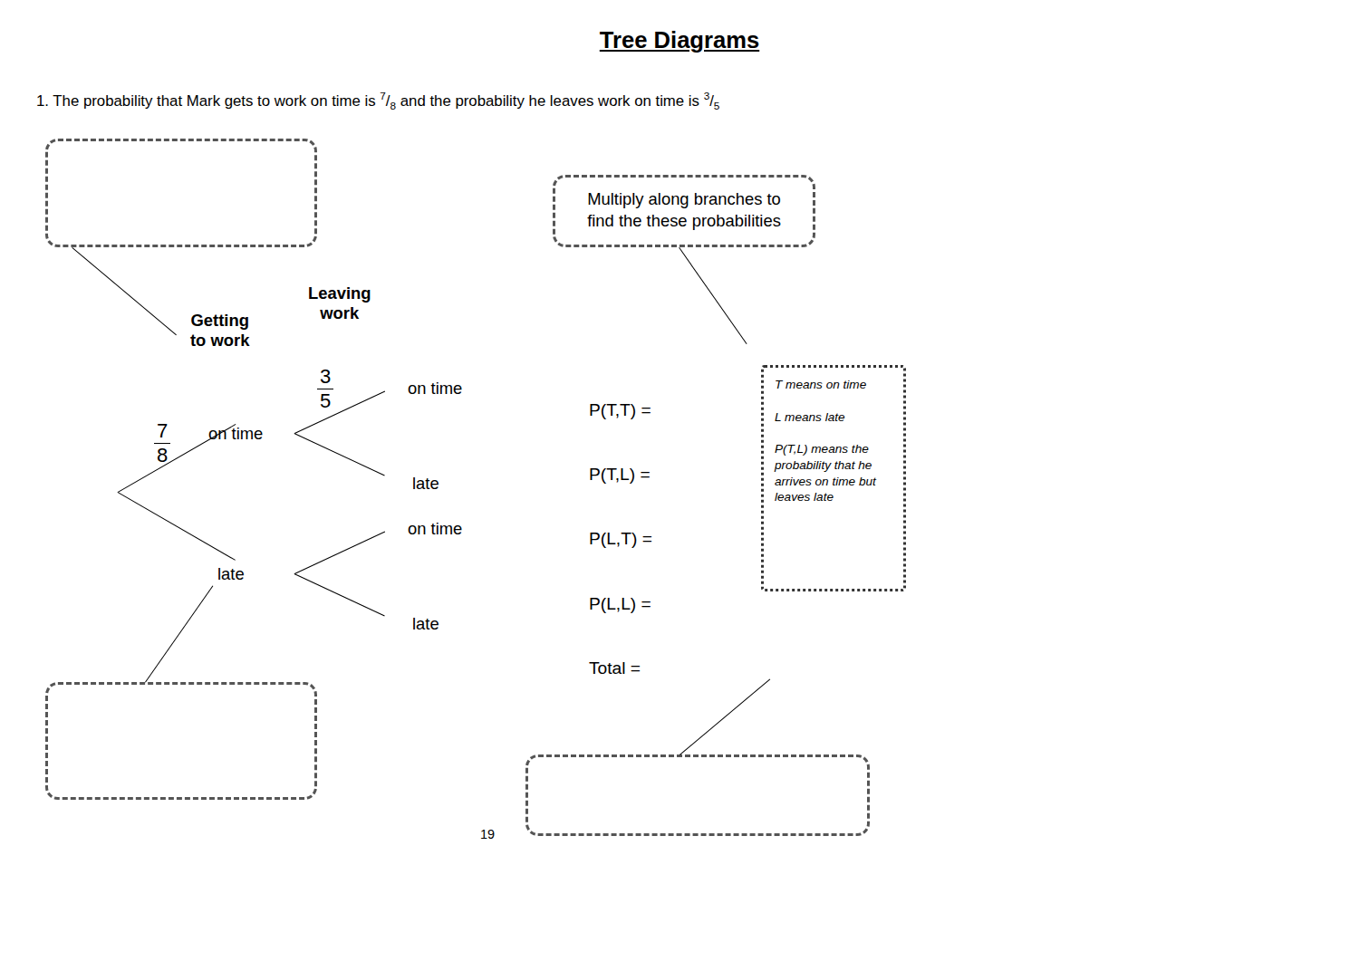Tree Diagrams
1. The probability that Mark gets to work on time is 7/8 and the probability he leaves work on time is 3/5
Multiply along branches to
find the these probabilities
T means on time
L means late
P(T,L) means the probability that he arrives on time but leaves late
Leaving
work
Getting
to work
78
on time
late
35
on time
late
on time
late
P(T,T) =
P(T,L) =
P(L,T) =
P(L,L) =
Total =
19